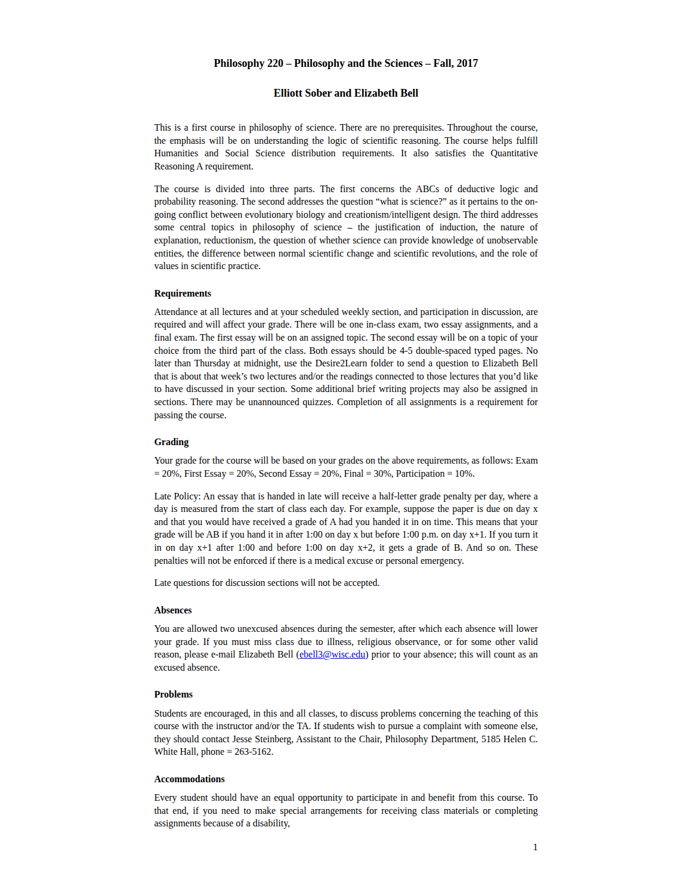Philosophy 220 – Philosophy and the Sciences – Fall, 2017
Elliott Sober and Elizabeth Bell
This is a first course in philosophy of science. There are no prerequisites. Throughout the course, the emphasis will be on understanding the logic of scientific reasoning. The course helps fulfill Humanities and Social Science distribution requirements. It also satisfies the Quantitative Reasoning A requirement.
The course is divided into three parts. The first concerns the ABCs of deductive logic and probability reasoning. The second addresses the question “what is science?” as it pertains to the on-going conflict between evolutionary biology and creationism/intelligent design. The third addresses some central topics in philosophy of science – the justification of induction, the nature of explanation, reductionism, the question of whether science can provide knowledge of unobservable entities, the difference between normal scientific change and scientific revolutions, and the role of values in scientific practice.
Requirements
Attendance at all lectures and at your scheduled weekly section, and participation in discussion, are required and will affect your grade. There will be one in-class exam, two essay assignments, and a final exam. The first essay will be on an assigned topic. The second essay will be on a topic of your choice from the third part of the class. Both essays should be 4-5 double-spaced typed pages. No later than Thursday at midnight, use the Desire2Learn folder to send a question to Elizabeth Bell that is about that week’s two lectures and/or the readings connected to those lectures that you’d like to have discussed in your section. Some additional brief writing projects may also be assigned in sections. There may be unannounced quizzes. Completion of all assignments is a requirement for passing the course.
Grading
Your grade for the course will be based on your grades on the above requirements, as follows: Exam = 20%, First Essay = 20%, Second Essay = 20%, Final = 30%, Participation = 10%.
Late Policy: An essay that is handed in late will receive a half-letter grade penalty per day, where a day is measured from the start of class each day. For example, suppose the paper is due on day x and that you would have received a grade of A had you handed it in on time. This means that your grade will be AB if you hand it in after 1:00 on day x but before 1:00 p.m. on day x+1. If you turn it in on day x+1 after 1:00 and before 1:00 on day x+2, it gets a grade of B. And so on. These penalties will not be enforced if there is a medical excuse or personal emergency.
Late questions for discussion sections will not be accepted.
Absences
You are allowed two unexcused absences during the semester, after which each absence will lower your grade. If you must miss class due to illness, religious observance, or for some other valid reason, please e-mail Elizabeth Bell (ebell3@wisc.edu) prior to your absence; this will count as an excused absence.
Problems
Students are encouraged, in this and all classes, to discuss problems concerning the teaching of this course with the instructor and/or the TA. If students wish to pursue a complaint with someone else, they should contact Jesse Steinberg, Assistant to the Chair, Philosophy Department, 5185 Helen C. White Hall, phone = 263-5162.
Accommodations
Every student should have an equal opportunity to participate in and benefit from this course. To that end, if you need to make special arrangements for receiving class materials or completing assignments because of a disability,
1